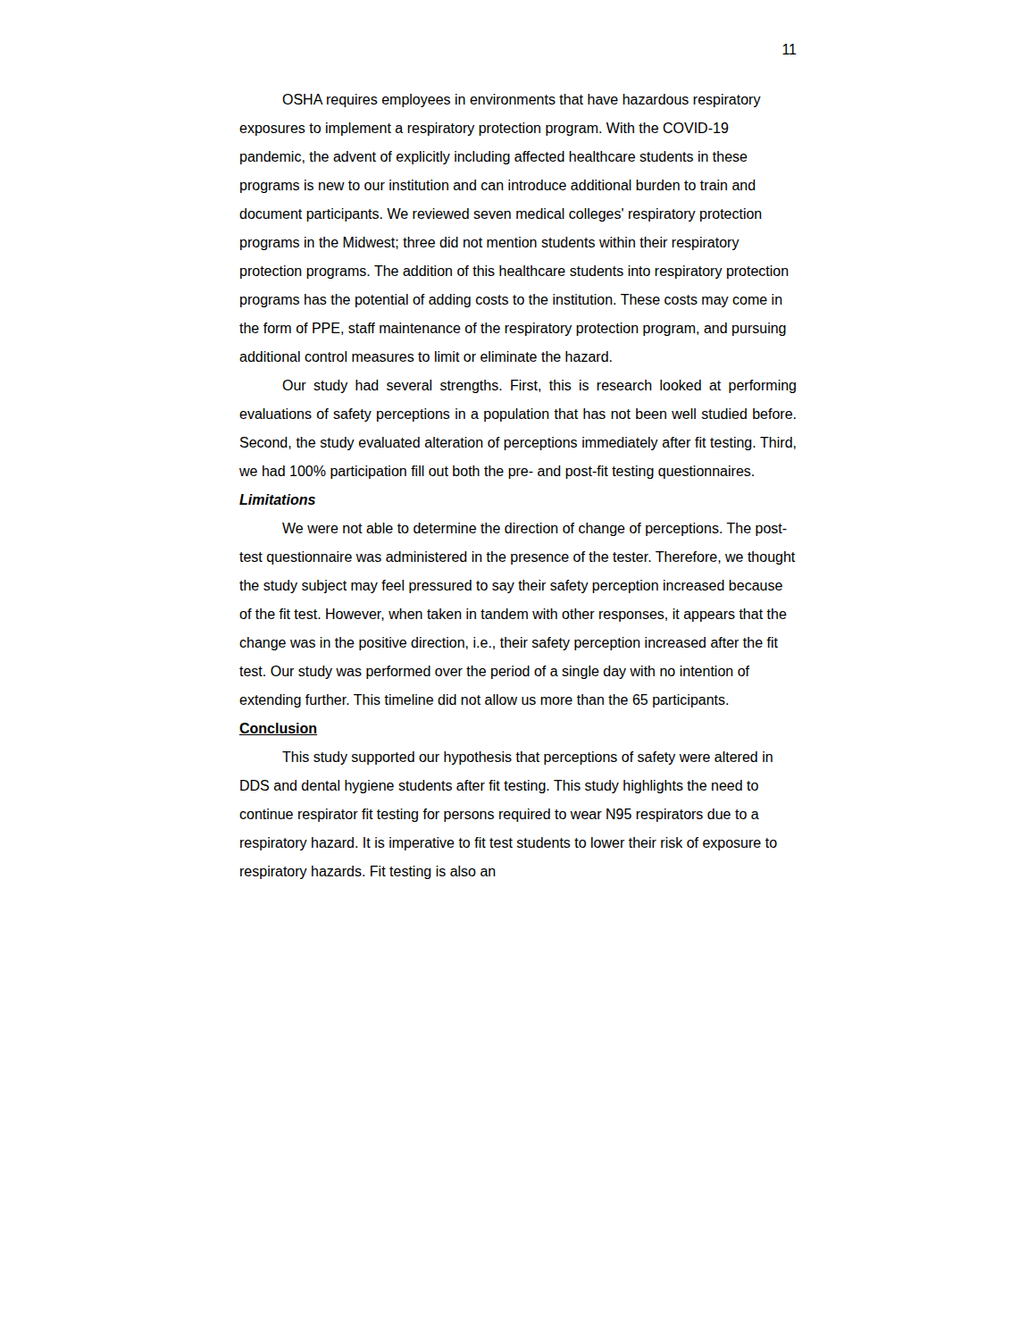11
OSHA requires employees in environments that have hazardous respiratory exposures to implement a respiratory protection program. With the COVID-19 pandemic, the advent of explicitly including affected healthcare students in these programs is new to our institution and can introduce additional burden to train and document participants. We reviewed seven medical colleges' respiratory protection programs in the Midwest; three did not mention students within their respiratory protection programs. The addition of this healthcare students into respiratory protection programs has the potential of adding costs to the institution. These costs may come in the form of PPE, staff maintenance of the respiratory protection program, and pursuing additional control measures to limit or eliminate the hazard.
Our study had several strengths. First, this is research looked at performing evaluations of safety perceptions in a population that has not been well studied before. Second, the study evaluated alteration of perceptions immediately after fit testing. Third, we had 100% participation fill out both the pre- and post-fit testing questionnaires.
Limitations
We were not able to determine the direction of change of perceptions. The post-test questionnaire was administered in the presence of the tester. Therefore, we thought the study subject may feel pressured to say their safety perception increased because of the fit test. However, when taken in tandem with other responses, it appears that the change was in the positive direction, i.e., their safety perception increased after the fit test. Our study was performed over the period of a single day with no intention of extending further. This timeline did not allow us more than the 65 participants.
Conclusion
This study supported our hypothesis that perceptions of safety were altered in DDS and dental hygiene students after fit testing. This study highlights the need to continue respirator fit testing for persons required to wear N95 respirators due to a respiratory hazard. It is imperative to fit test students to lower their risk of exposure to respiratory hazards. Fit testing is also an